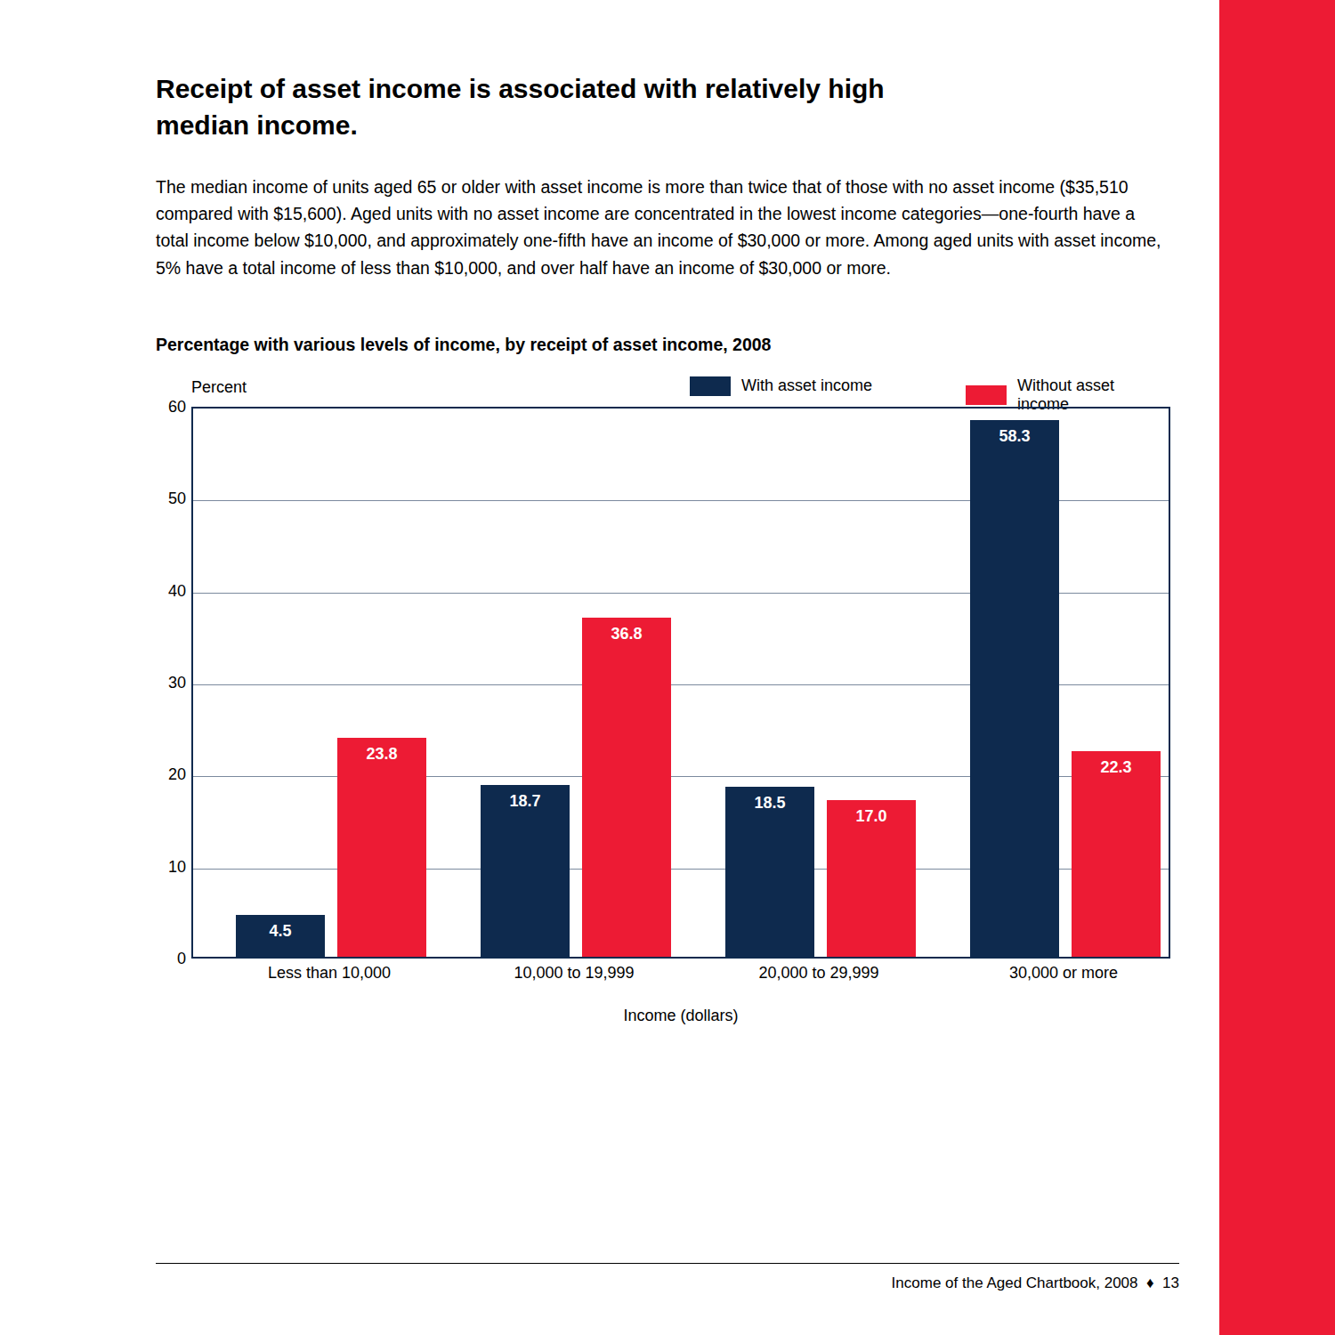Income Sources
Receipt of asset income is associated with relatively high
median income.
The median income of units aged 65 or older with asset income is more than twice that of those with no asset income ($35,510 compared with $15,600). Aged units with no asset income are concentrated in the lowest income categories—one-fourth have a total income below $10,000, and approximately one-fifth have an income of $30,000 or more. Among aged units with asset income, 5% have a total income of less than $10,000, and over half have an income of $30,000 or more.
Percentage with various levels of income, by receipt of asset income, 2008
Percent
With asset income
Without asset income
60
50
40
30
20
10
0
4.5
23.8
18.7
36.8
18.5
17.0
58.3
22.3
Less than 10,000
10,000 to 19,999
20,000 to 29,999
30,000 or more
Income (dollars)
Income of the Aged Chartbook, 2008 ♦ 13